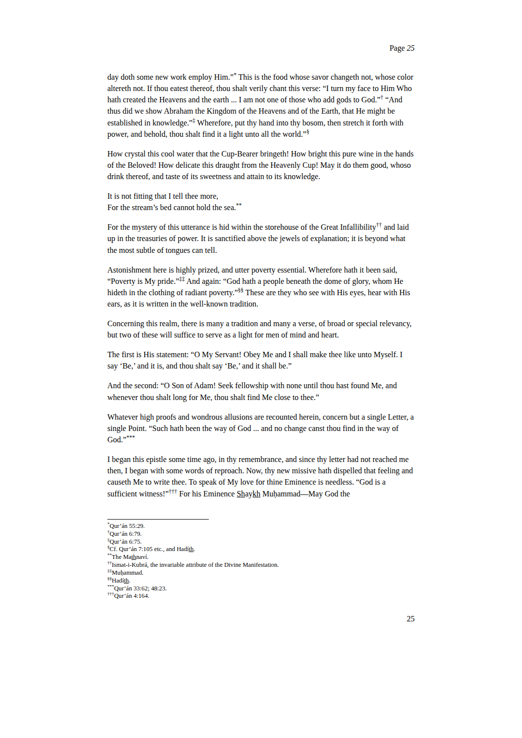Page 25
day doth some new work employ Him.”* This is the food whose savor changeth not, whose color altereth not. If thou eatest thereof, thou shalt verily chant this verse: “I turn my face to Him Who hath created the Heavens and the earth ... I am not one of those who add gods to God.”† “And thus did we show Abraham the Kingdom of the Heavens and of the Earth, that He might be established in knowledge.”‡ Wherefore, put thy hand into thy bosom, then stretch it forth with power, and behold, thou shalt find it a light unto all the world.”§
How crystal this cool water that the Cup-Bearer bringeth! How bright this pure wine in the hands of the Beloved! How delicate this draught from the Heavenly Cup! May it do them good, whoso drink thereof, and taste of its sweetness and attain to its knowledge.
It is not fitting that I tell thee more, For the stream’s bed cannot hold the sea.**
For the mystery of this utterance is hid within the storehouse of the Great Infallibility†† and laid up in the treasuries of power. It is sanctified above the jewels of explanation; it is beyond what the most subtle of tongues can tell.
Astonishment here is highly prized, and utter poverty essential. Wherefore hath it been said, “Poverty is My pride.”‡‡ And again: “God hath a people beneath the dome of glory, whom He hideth in the clothing of radiant poverty.”§§ These are they who see with His eyes, hear with His ears, as it is written in the well-known tradition.
Concerning this realm, there is many a tradition and many a verse, of broad or special relevancy, but two of these will suffice to serve as a light for men of mind and heart.
The first is His statement: “O My Servant! Obey Me and I shall make thee like unto Myself. I say ‘Be,’ and it is, and thou shalt say ‘Be,’ and it shall be.”
And the second: “O Son of Adam! Seek fellowship with none until thou hast found Me, and whenever thou shalt long for Me, thou shalt find Me close to thee.”
Whatever high proofs and wondrous allusions are recounted herein, concern but a single Letter, a single Point. “Such hath been the way of God ... and no change canst thou find in the way of God.”***
I began this epistle some time ago, in thy remembrance, and since thy letter had not reached me then, I began with some words of reproach. Now, thy new missive hath dispelled that feeling and causeth Me to write thee. To speak of My love for thine Eminence is needless. “God is a sufficient witness!”††† For his Eminence Shaykh Muḥammad—May God the
*Qur’án 55:29.
†Qur’án 6:79.
‡Qur’án 6:75.
§Cf. Qur’án 7:105 etc., and Hadíth.
**The Mathnaví.
††Ismat-i-Kubrá, the invariable attribute of the Divine Manifestation.
‡‡Muḥammad.
§§Hadíth.
***Qur’án 33:62; 48:23.
†††Qur’án 4:164.
25